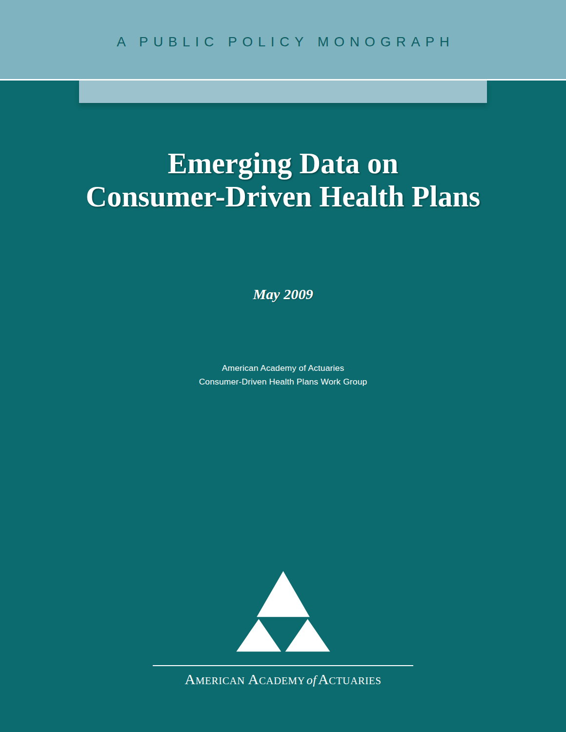A Public Policy Monograph
Emerging Data on
Consumer-Driven Health Plans
May 2009
American Academy of Actuaries
Consumer-Driven Health Plans Work Group
American Academy of Actuaries